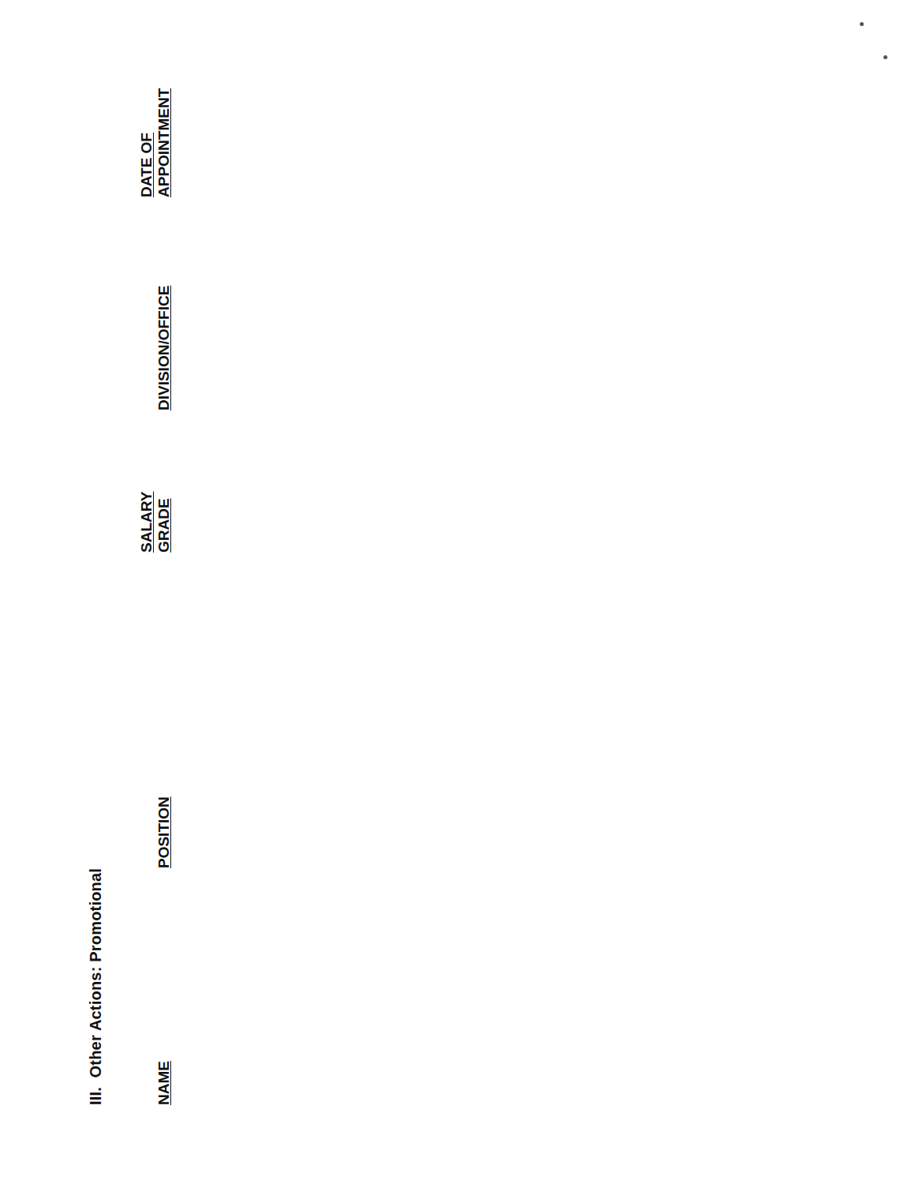III. Other Actions: Promotional
NAME POSITION SALARY GRADE DIVISION/OFFICE DATE OF APPOINTMENT